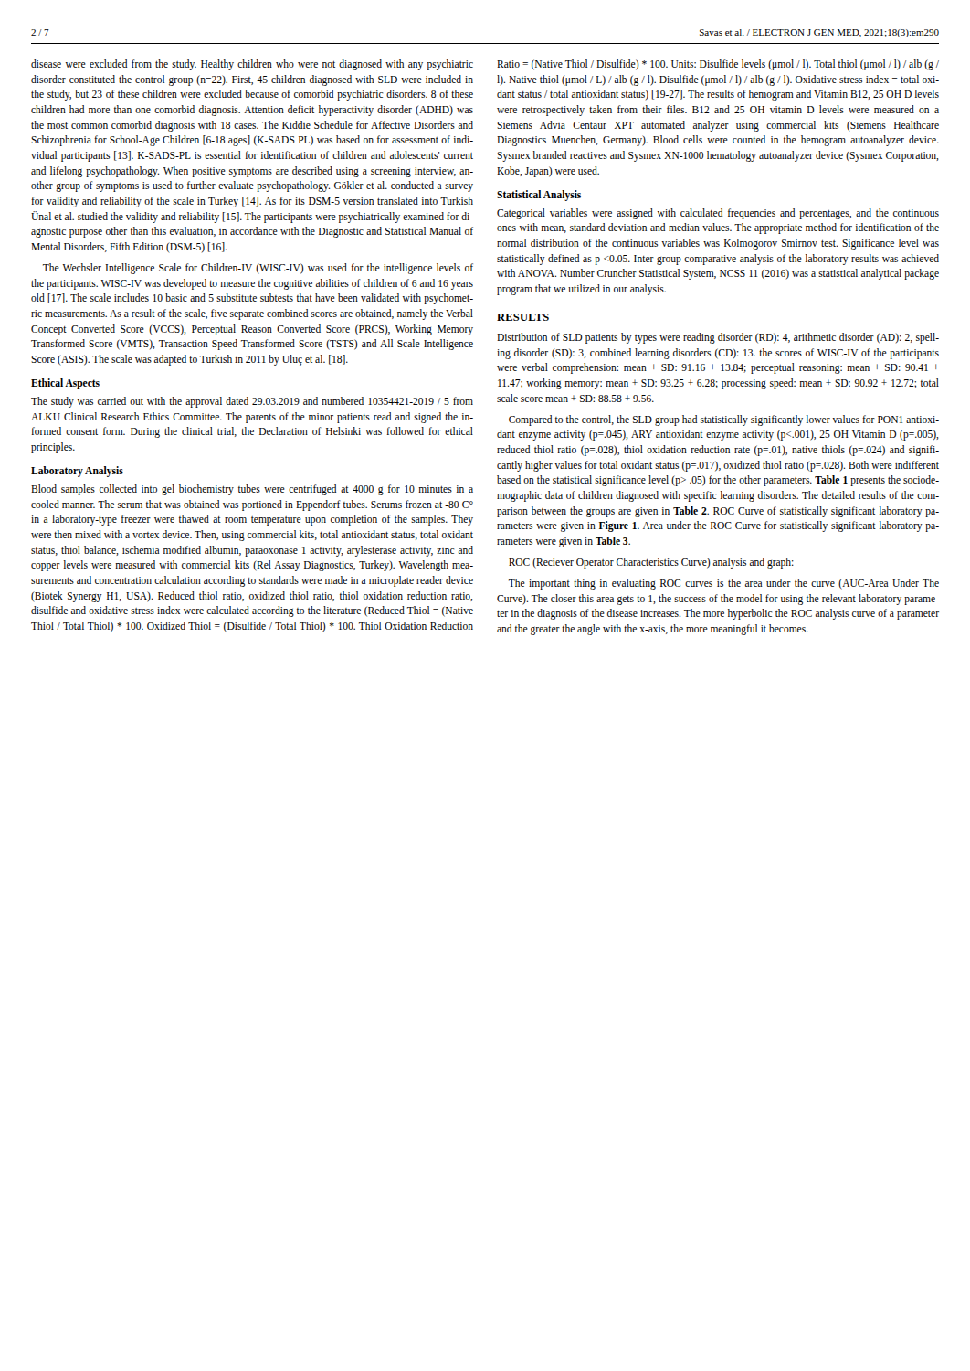2 / 7 Savas et al. / ELECTRON J GEN MED, 2021;18(3):em290
disease were excluded from the study. Healthy children who were not diagnosed with any psychiatric disorder constituted the control group (n=22). First, 45 children diagnosed with SLD were included in the study, but 23 of these children were excluded because of comorbid psychiatric disorders. 8 of these children had more than one comorbid diagnosis. Attention deficit hyperactivity disorder (ADHD) was the most common comorbid diagnosis with 18 cases. The Kiddie Schedule for Affective Disorders and Schizophrenia for School-Age Children [6-18 ages] (K-SADS PL) was based on for assessment of individual participants [13]. K-SADS-PL is essential for identification of children and adolescents' current and lifelong psychopathology. When positive symptoms are described using a screening interview, another group of symptoms is used to further evaluate psychopathology. Gökler et al. conducted a survey for validity and reliability of the scale in Turkey [14]. As for its DSM-5 version translated into Turkish Ünal et al. studied the validity and reliability [15]. The participants were psychiatrically examined for diagnostic purpose other than this evaluation, in accordance with the Diagnostic and Statistical Manual of Mental Disorders, Fifth Edition (DSM-5) [16].
The Wechsler Intelligence Scale for Children-IV (WISC-IV) was used for the intelligence levels of the participants. WISC-IV was developed to measure the cognitive abilities of children of 6 and 16 years old [17]. The scale includes 10 basic and 5 substitute subtests that have been validated with psychometric measurements. As a result of the scale, five separate combined scores are obtained, namely the Verbal Concept Converted Score (VCCS), Perceptual Reason Converted Score (PRCS), Working Memory Transformed Score (VMTS), Transaction Speed Transformed Score (TSTS) and All Scale Intelligence Score (ASIS). The scale was adapted to Turkish in 2011 by Uluç et al. [18].
Ethical Aspects
The study was carried out with the approval dated 29.03.2019 and numbered 10354421-2019 / 5 from ALKU Clinical Research Ethics Committee. The parents of the minor patients read and signed the informed consent form. During the clinical trial, the Declaration of Helsinki was followed for ethical principles.
Laboratory Analysis
Blood samples collected into gel biochemistry tubes were centrifuged at 4000 g for 10 minutes in a cooled manner. The serum that was obtained was portioned in Eppendorf tubes. Serums frozen at -80 C° in a laboratory-type freezer were thawed at room temperature upon completion of the samples. They were then mixed with a vortex device. Then, using commercial kits, total antioxidant status, total oxidant status, thiol balance, ischemia modified albumin, paraoxonase 1 activity, arylesterase activity, zinc and copper levels were measured with commercial kits (Rel Assay Diagnostics, Turkey). Wavelength measurements and concentration calculation according to standards were made in a microplate reader device (Biotek Synergy H1, USA). Reduced thiol ratio, oxidized thiol ratio, thiol oxidation reduction ratio, disulfide and oxidative stress index were calculated according to the literature (Reduced Thiol = (Native Thiol / Total Thiol) * 100. Oxidized Thiol = (Disulfide / Total Thiol) * 100. Thiol Oxidation Reduction Ratio = (Native Thiol / Disulfide) * 100. Units: Disulfide levels (μmol / l). Total thiol (μmol / l) / alb (g / l). Native thiol (μmol / L) / alb (g / l). Disulfide (μmol / l) / alb (g / l). Oxidative stress index = total oxidant status / total antioxidant status) [19-27]. The results of hemogram and Vitamin B12, 25 OH D levels were retrospectively taken from their files. B12 and 25 OH vitamin D levels were measured on a Siemens Advia Centaur XPT automated analyzer using commercial kits (Siemens Healthcare Diagnostics Muenchen, Germany). Blood cells were counted in the hemogram autoanalyzer device. Sysmex branded reactives and Sysmex XN-1000 hematology autoanalyzer device (Sysmex Corporation, Kobe, Japan) were used.
Statistical Analysis
Categorical variables were assigned with calculated frequencies and percentages, and the continuous ones with mean, standard deviation and median values. The appropriate method for identification of the normal distribution of the continuous variables was Kolmogorov Smirnov test. Significance level was statistically defined as p <0.05. Inter-group comparative analysis of the laboratory results was achieved with ANOVA. Number Cruncher Statistical System, NCSS 11 (2016) was a statistical analytical package program that we utilized in our analysis.
RESULTS
Distribution of SLD patients by types were reading disorder (RD): 4, arithmetic disorder (AD): 2, spelling disorder (SD): 3, combined learning disorders (CD): 13. the scores of WISC-IV of the participants were verbal comprehension: mean + SD: 91.16 + 13.84; perceptual reasoning: mean + SD: 90.41 + 11.47; working memory: mean + SD: 93.25 + 6.28; processing speed: mean + SD: 90.92 + 12.72; total scale score mean + SD: 88.58 + 9.56.
Compared to the control, the SLD group had statistically significantly lower values for PON1 antioxidant enzyme activity (p=.045), ARY antioxidant enzyme activity (p<.001), 25 OH Vitamin D (p=.005), reduced thiol ratio (p=.028), thiol oxidation reduction rate (p=.01), native thiols (p=.024) and significantly higher values for total oxidant status (p=.017), oxidized thiol ratio (p=.028). Both were indifferent based on the statistical significance level (p> .05) for the other parameters. Table 1 presents the sociodemographic data of children diagnosed with specific learning disorders. The detailed results of the comparison between the groups are given in Table 2. ROC Curve of statistically significant laboratory parameters were given in Figure 1. Area under the ROC Curve for statistically significant laboratory parameters were given in Table 3.
ROC (Reciever Operator Characteristics Curve) analysis and graph:
The important thing in evaluating ROC curves is the area under the curve (AUC-Area Under The Curve). The closer this area gets to 1, the success of the model for using the relevant laboratory parameter in the diagnosis of the disease increases. The more hyperbolic the ROC analysis curve of a parameter and the greater the angle with the x-axis, the more meaningful it becomes.